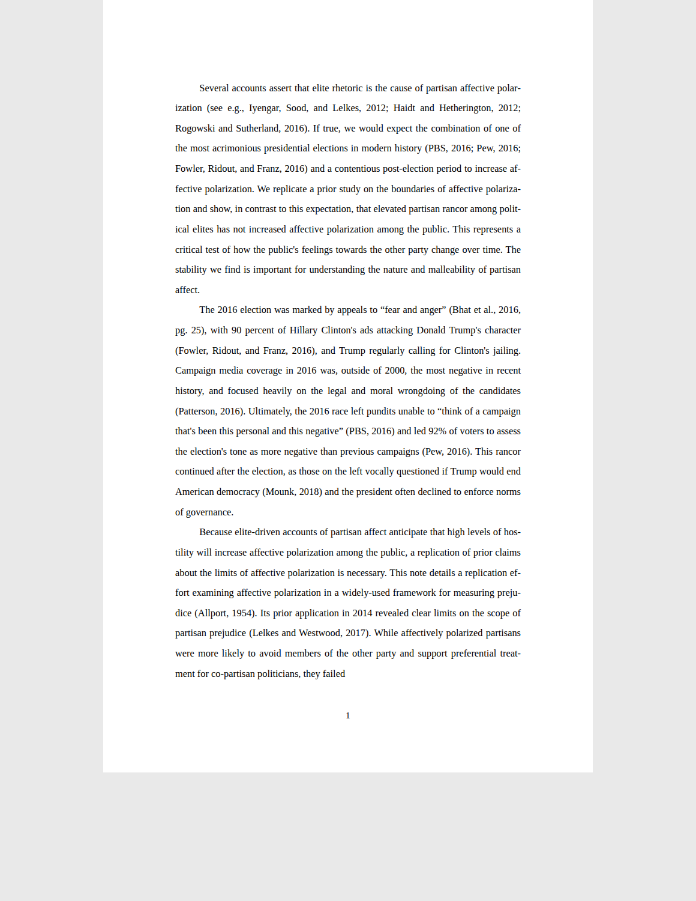Several accounts assert that elite rhetoric is the cause of partisan affective polarization (see e.g., Iyengar, Sood, and Lelkes, 2012; Haidt and Hetherington, 2012; Rogowski and Sutherland, 2016). If true, we would expect the combination of one of the most acrimonious presidential elections in modern history (PBS, 2016; Pew, 2016; Fowler, Ridout, and Franz, 2016) and a contentious post-election period to increase affective polarization. We replicate a prior study on the boundaries of affective polarization and show, in contrast to this expectation, that elevated partisan rancor among political elites has not increased affective polarization among the public. This represents a critical test of how the public's feelings towards the other party change over time. The stability we find is important for understanding the nature and malleability of partisan affect.
The 2016 election was marked by appeals to “fear and anger” (Bhat et al., 2016, pg. 25), with 90 percent of Hillary Clinton's ads attacking Donald Trump's character (Fowler, Ridout, and Franz, 2016), and Trump regularly calling for Clinton's jailing. Campaign media coverage in 2016 was, outside of 2000, the most negative in recent history, and focused heavily on the legal and moral wrongdoing of the candidates (Patterson, 2016). Ultimately, the 2016 race left pundits unable to “think of a campaign that's been this personal and this negative” (PBS, 2016) and led 92% of voters to assess the election's tone as more negative than previous campaigns (Pew, 2016). This rancor continued after the election, as those on the left vocally questioned if Trump would end American democracy (Mounk, 2018) and the president often declined to enforce norms of governance.
Because elite-driven accounts of partisan affect anticipate that high levels of hostility will increase affective polarization among the public, a replication of prior claims about the limits of affective polarization is necessary. This note details a replication effort examining affective polarization in a widely-used framework for measuring prejudice (Allport, 1954). Its prior application in 2014 revealed clear limits on the scope of partisan prejudice (Lelkes and Westwood, 2017). While affectively polarized partisans were more likely to avoid members of the other party and support preferential treatment for co-partisan politicians, they failed
1